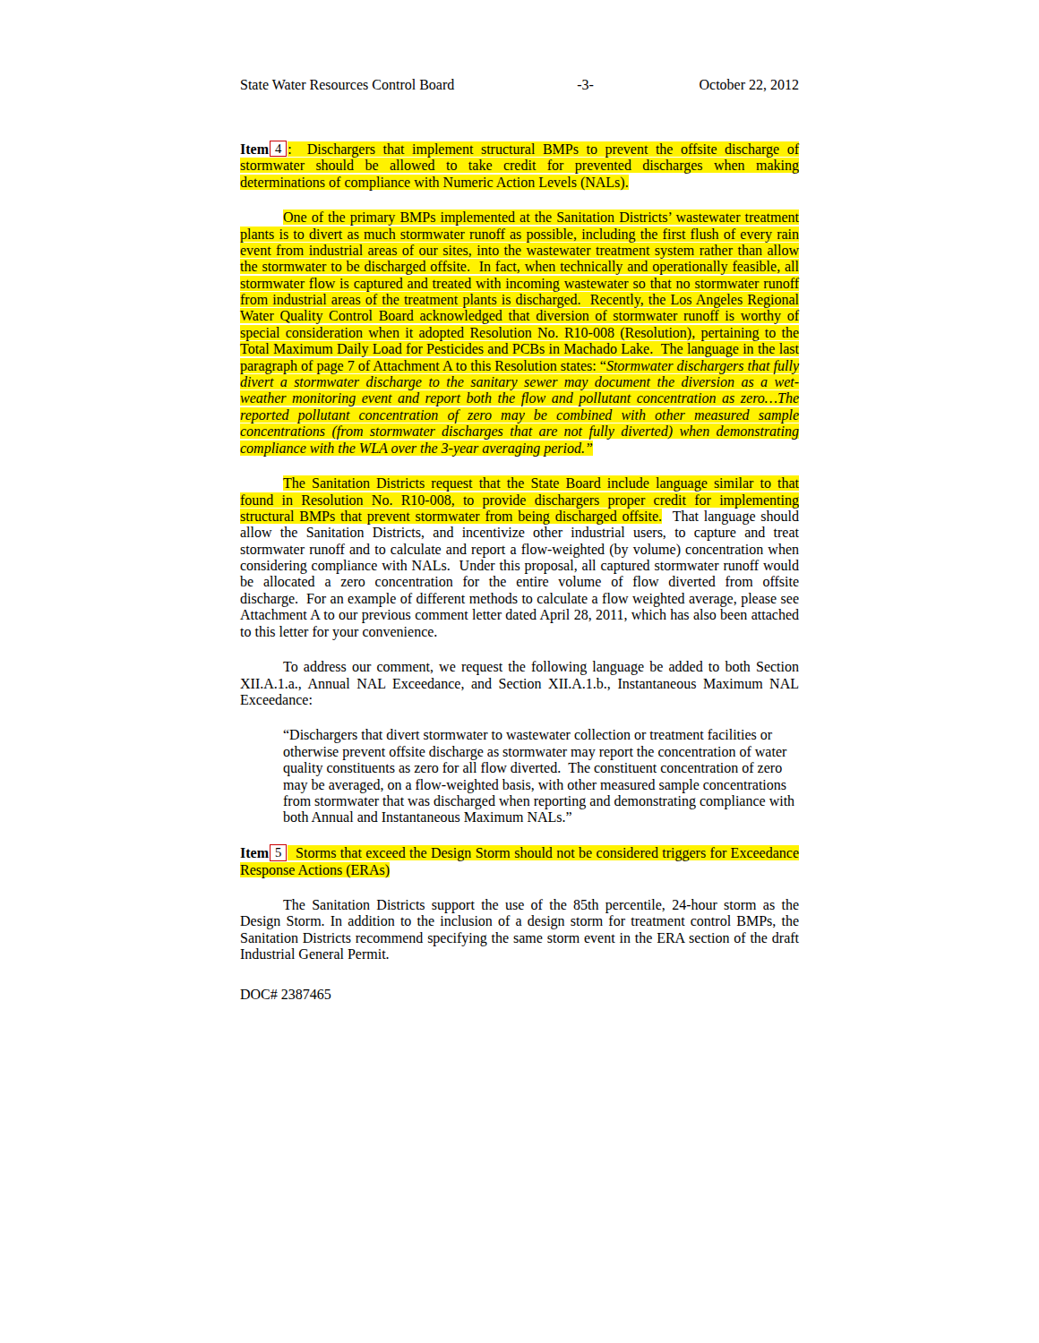State Water Resources Control Board
-3-
October 22, 2012
Item 4: Dischargers that implement structural BMPs to prevent the offsite discharge of stormwater should be allowed to take credit for prevented discharges when making determinations of compliance with Numeric Action Levels (NALs).
One of the primary BMPs implemented at the Sanitation Districts’ wastewater treatment plants is to divert as much stormwater runoff as possible, including the first flush of every rain event from industrial areas of our sites, into the wastewater treatment system rather than allow the stormwater to be discharged offsite. In fact, when technically and operationally feasible, all stormwater flow is captured and treated with incoming wastewater so that no stormwater runoff from industrial areas of the treatment plants is discharged. Recently, the Los Angeles Regional Water Quality Control Board acknowledged that diversion of stormwater runoff is worthy of special consideration when it adopted Resolution No. R10-008 (Resolution), pertaining to the Total Maximum Daily Load for Pesticides and PCBs in Machado Lake. The language in the last paragraph of page 7 of Attachment A to this Resolution states: “Stormwater dischargers that fully divert a stormwater discharge to the sanitary sewer may document the diversion as a wet-weather monitoring event and report both the flow and pollutant concentration as zero…The reported pollutant concentration of zero may be combined with other measured sample concentrations (from stormwater discharges that are not fully diverted) when demonstrating compliance with the WLA over the 3-year averaging period.”
The Sanitation Districts request that the State Board include language similar to that found in Resolution No. R10-008, to provide dischargers proper credit for implementing structural BMPs that prevent stormwater from being discharged offsite. That language should allow the Sanitation Districts, and incentivize other industrial users, to capture and treat stormwater runoff and to calculate and report a flow-weighted (by volume) concentration when considering compliance with NALs. Under this proposal, all captured stormwater runoff would be allocated a zero concentration for the entire volume of flow diverted from offsite discharge. For an example of different methods to calculate a flow weighted average, please see Attachment A to our previous comment letter dated April 28, 2011, which has also been attached to this letter for your convenience.
To address our comment, we request the following language be added to both Section XII.A.1.a., Annual NAL Exceedance, and Section XII.A.1.b., Instantaneous Maximum NAL Exceedance:
“Dischargers that divert stormwater to wastewater collection or treatment facilities or otherwise prevent offsite discharge as stormwater may report the concentration of water quality constituents as zero for all flow diverted. The constituent concentration of zero may be averaged, on a flow-weighted basis, with other measured sample concentrations from stormwater that was discharged when reporting and demonstrating compliance with both Annual and Instantaneous Maximum NALs.”
Item 5 Storms that exceed the Design Storm should not be considered triggers for Exceedance Response Actions (ERAs)
The Sanitation Districts support the use of the 85th percentile, 24-hour storm as the Design Storm. In addition to the inclusion of a design storm for treatment control BMPs, the Sanitation Districts recommend specifying the same storm event in the ERA section of the draft Industrial General Permit.
DOC# 2387465